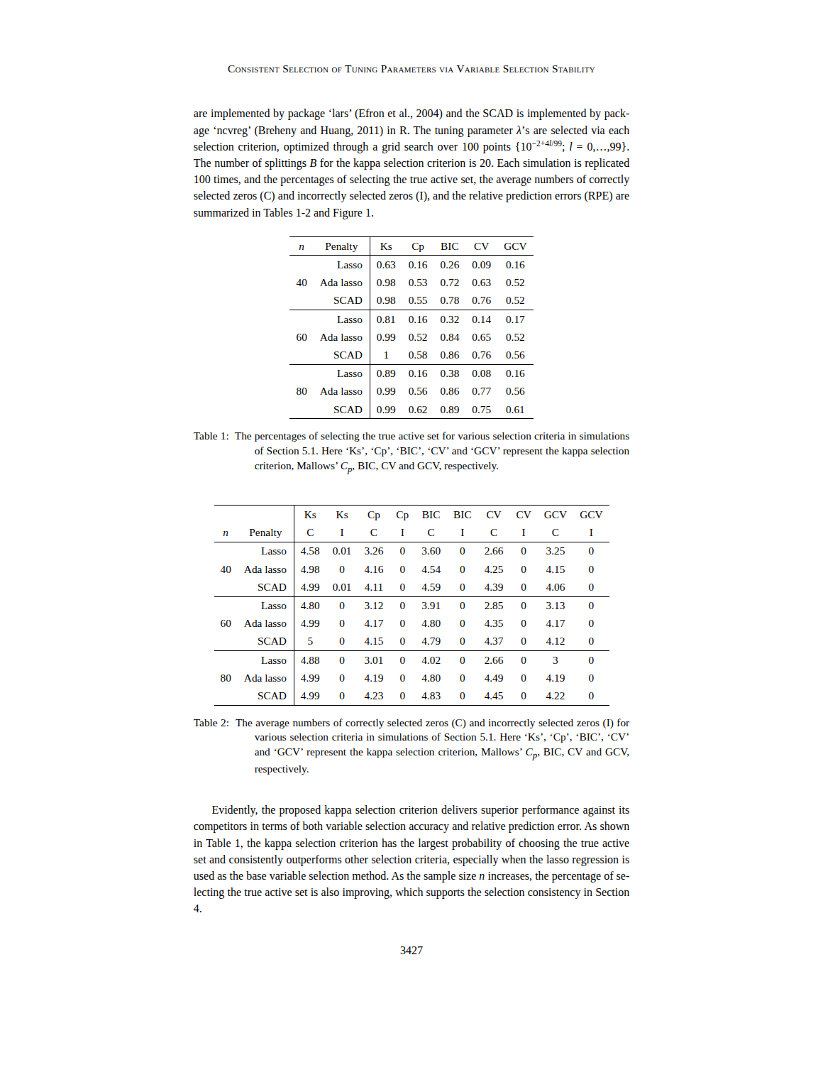Consistent Selection of Tuning Parameters via Variable Selection Stability
are implemented by package ‘lars’ (Efron et al., 2004) and the SCAD is implemented by package ‘ncvreg’ (Breheny and Huang, 2011) in R. The tuning parameter λ’s are selected via each selection criterion, optimized through a grid search over 100 points {10−2+4l/99; l = 0,…,99}. The number of splittings B for the kappa selection criterion is 20. Each simulation is replicated 100 times, and the percentages of selecting the true active set, the average numbers of correctly selected zeros (C) and incorrectly selected zeros (I), and the relative prediction errors (RPE) are summarized in Tables 1-2 and Figure 1.
| n | Penalty | Ks | Cp | BIC | CV | GCV |
| --- | --- | --- | --- | --- | --- | --- |
| | Lasso | 0.63 | 0.16 | 0.26 | 0.09 | 0.16 |
| 40 | Ada lasso | 0.98 | 0.53 | 0.72 | 0.63 | 0.52 |
| | SCAD | 0.98 | 0.55 | 0.78 | 0.76 | 0.52 |
| | Lasso | 0.81 | 0.16 | 0.32 | 0.14 | 0.17 |
| 60 | Ada lasso | 0.99 | 0.52 | 0.84 | 0.65 | 0.52 |
| | SCAD | 1 | 0.58 | 0.86 | 0.76 | 0.56 |
| | Lasso | 0.89 | 0.16 | 0.38 | 0.08 | 0.16 |
| 80 | Ada lasso | 0.99 | 0.56 | 0.86 | 0.77 | 0.56 |
| | SCAD | 0.99 | 0.62 | 0.89 | 0.75 | 0.61 |
Table 1: The percentages of selecting the true active set for various selection criteria in simulations of Section 5.1. Here ‘Ks’, ‘Cp’, ‘BIC’, ‘CV’ and ‘GCV’ represent the kappa selection criterion, Mallows’ Cp, BIC, CV and GCV, respectively.
| | | Ks | Ks | Cp | Cp | BIC | BIC | CV | CV | GCV | GCV |
| --- | --- | --- | --- | --- | --- | --- | --- | --- | --- | --- | --- |
| n | Penalty | C | I | C | I | C | I | C | I | C | I |
| | Lasso | 4.58 | 0.01 | 3.26 | 0 | 3.60 | 0 | 2.66 | 0 | 3.25 | 0 |
| 40 | Ada lasso | 4.98 | 0 | 4.16 | 0 | 4.54 | 0 | 4.25 | 0 | 4.15 | 0 |
| | SCAD | 4.99 | 0.01 | 4.11 | 0 | 4.59 | 0 | 4.39 | 0 | 4.06 | 0 |
| | Lasso | 4.80 | 0 | 3.12 | 0 | 3.91 | 0 | 2.85 | 0 | 3.13 | 0 |
| 60 | Ada lasso | 4.99 | 0 | 4.17 | 0 | 4.80 | 0 | 4.35 | 0 | 4.17 | 0 |
| | SCAD | 5 | 0 | 4.15 | 0 | 4.79 | 0 | 4.37 | 0 | 4.12 | 0 |
| | Lasso | 4.88 | 0 | 3.01 | 0 | 4.02 | 0 | 2.66 | 0 | 3 | 0 |
| 80 | Ada lasso | 4.99 | 0 | 4.19 | 0 | 4.80 | 0 | 4.49 | 0 | 4.19 | 0 |
| | SCAD | 4.99 | 0 | 4.23 | 0 | 4.83 | 0 | 4.45 | 0 | 4.22 | 0 |
Table 2: The average numbers of correctly selected zeros (C) and incorrectly selected zeros (I) for various selection criteria in simulations of Section 5.1. Here ‘Ks’, ‘Cp’, ‘BIC’, ‘CV’ and ‘GCV’ represent the kappa selection criterion, Mallows’ Cp, BIC, CV and GCV, respectively.
Evidently, the proposed kappa selection criterion delivers superior performance against its competitors in terms of both variable selection accuracy and relative prediction error. As shown in Table 1, the kappa selection criterion has the largest probability of choosing the true active set and consistently outperforms other selection criteria, especially when the lasso regression is used as the base variable selection method. As the sample size n increases, the percentage of selecting the true active set is also improving, which supports the selection consistency in Section 4.
3427